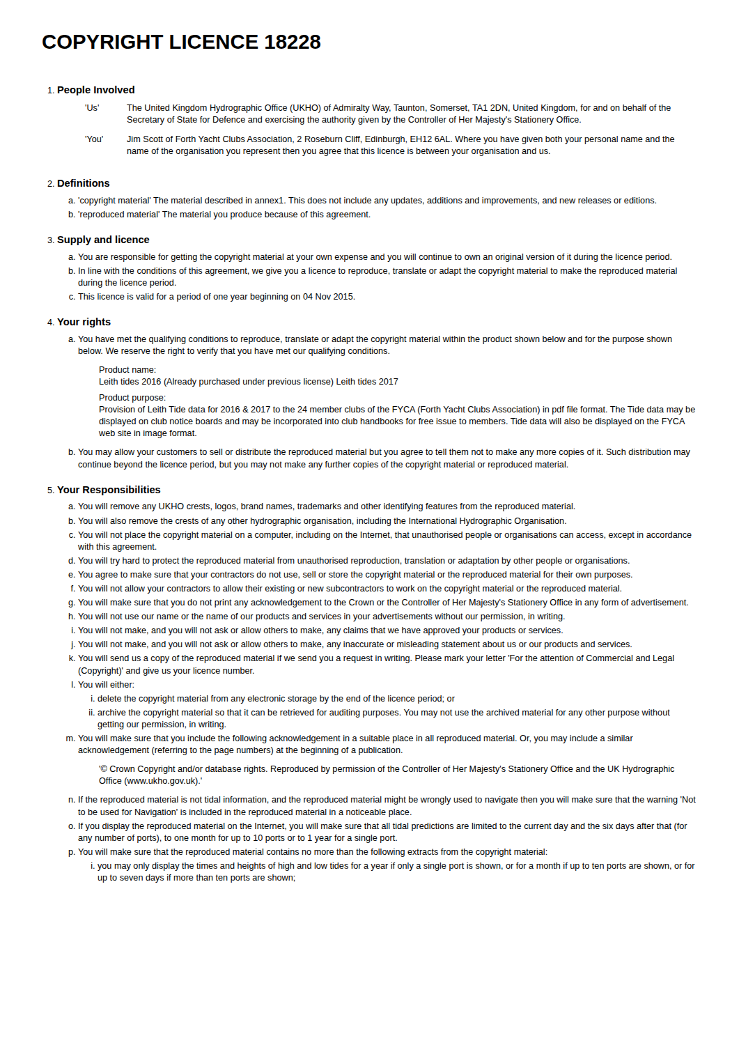COPYRIGHT LICENCE 18228
People Involved
| 'Us' | The United Kingdom Hydrographic Office (UKHO) of Admiralty Way, Taunton, Somerset, TA1 2DN, United Kingdom, for and on behalf of the Secretary of State for Defence and exercising the authority given by the Controller of Her Majesty's Stationery Office. |
| 'You' | Jim Scott of Forth Yacht Clubs Association, 2 Roseburn Cliff, Edinburgh, EH12 6AL. Where you have given both your personal name and the name of the organisation you represent then you agree that this licence is between your organisation and us. |
Definitions
'copyright material' The material described in annex1. This does not include any updates, additions and improvements, and new releases or editions.
'reproduced material' The material you produce because of this agreement.
Supply and licence
You are responsible for getting the copyright material at your own expense and you will continue to own an original version of it during the licence period.
In line with the conditions of this agreement, we give you a licence to reproduce, translate or adapt the copyright material to make the reproduced material during the licence period.
This licence is valid for a period of one year beginning on 04 Nov 2015.
Your rights
You have met the qualifying conditions to reproduce, translate or adapt the copyright material within the product shown below and for the purpose shown below. We reserve the right to verify that you have met our qualifying conditions.
Product name:
Leith tides 2016 (Already purchased under previous license) Leith tides 2017
Product purpose:
Provision of Leith Tide data for 2016 & 2017 to the 24 member clubs of the FYCA (Forth Yacht Clubs Association) in pdf file format. The Tide data may be displayed on club notice boards and may be incorporated into club handbooks for free issue to members. Tide data will also be displayed on the FYCA web site in image format.
You may allow your customers to sell or distribute the reproduced material but you agree to tell them not to make any more copies of it. Such distribution may continue beyond the licence period, but you may not make any further copies of the copyright material or reproduced material.
Your Responsibilities
You will remove any UKHO crests, logos, brand names, trademarks and other identifying features from the reproduced material.
You will also remove the crests of any other hydrographic organisation, including the International Hydrographic Organisation.
You will not place the copyright material on a computer, including on the Internet, that unauthorised people or organisations can access, except in accordance with this agreement.
You will try hard to protect the reproduced material from unauthorised reproduction, translation or adaptation by other people or organisations.
You agree to make sure that your contractors do not use, sell or store the copyright material or the reproduced material for their own purposes.
You will not allow your contractors to allow their existing or new subcontractors to work on the copyright material or the reproduced material.
You will make sure that you do not print any acknowledgement to the Crown or the Controller of Her Majesty's Stationery Office in any form of advertisement.
You will not use our name or the name of our products and services in your advertisements without our permission, in writing.
You will not make, and you will not ask or allow others to make, any claims that we have approved your products or services.
You will not make, and you will not ask or allow others to make, any inaccurate or misleading statement about us or our products and services.
You will send us a copy of the reproduced material if we send you a request in writing. Please mark your letter 'For the attention of Commercial and Legal (Copyright)' and give us your licence number.
You will either:
delete the copyright material from any electronic storage by the end of the licence period; or
archive the copyright material so that it can be retrieved for auditing purposes. You may not use the archived material for any other purpose without getting our permission, in writing.
You will make sure that you include the following acknowledgement in a suitable place in all reproduced material. Or, you may include a similar acknowledgement (referring to the page numbers) at the beginning of a publication.
'© Crown Copyright and/or database rights. Reproduced by permission of the Controller of Her Majesty's Stationery Office and the UK Hydrographic Office (www.ukho.gov.uk).'
If the reproduced material is not tidal information, and the reproduced material might be wrongly used to navigate then you will make sure that the warning 'Not to be used for Navigation' is included in the reproduced material in a noticeable place.
If you display the reproduced material on the Internet, you will make sure that all tidal predictions are limited to the current day and the six days after that (for any number of ports), to one month for up to 10 ports or to 1 year for a single port.
You will make sure that the reproduced material contains no more than the following extracts from the copyright material:
you may only display the times and heights of high and low tides for a year if only a single port is shown, or for a month if up to ten ports are shown, or for up to seven days if more than ten ports are shown;